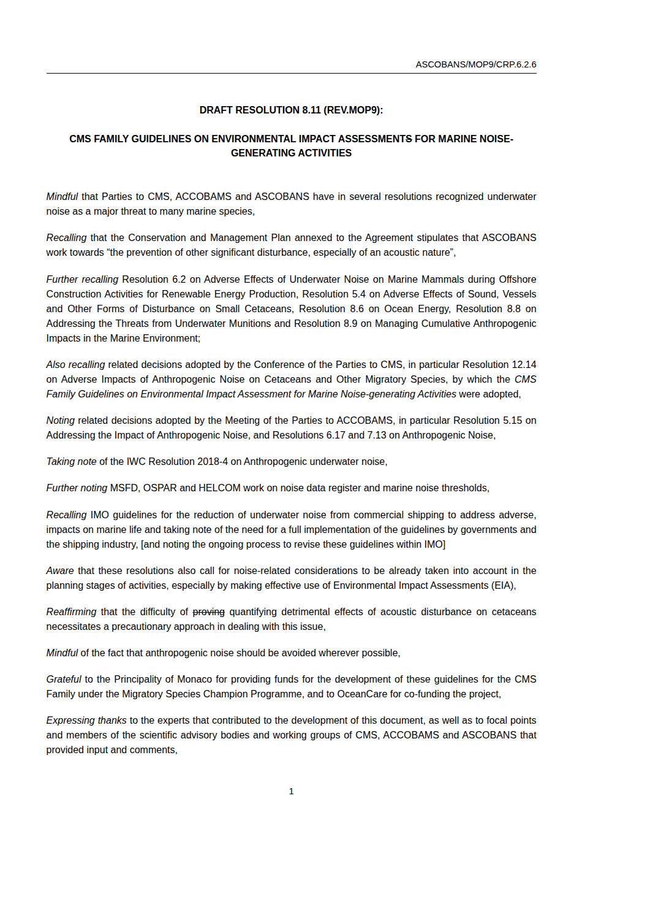ASCOBANS/MOP9/CRP.6.2.6
DRAFT RESOLUTION 8.11 (REV.MOP9):
CMS FAMILY GUIDELINES ON ENVIRONMENTAL IMPACT ASSESSMENTS FOR MARINE NOISE-GENERATING ACTIVITIES
Mindful that Parties to CMS, ACCOBAMS and ASCOBANS have in several resolutions recognized underwater noise as a major threat to many marine species,
Recalling that the Conservation and Management Plan annexed to the Agreement stipulates that ASCOBANS work towards “the prevention of other significant disturbance, especially of an acoustic nature”,
Further recalling Resolution 6.2 on Adverse Effects of Underwater Noise on Marine Mammals during Offshore Construction Activities for Renewable Energy Production, Resolution 5.4 on Adverse Effects of Sound, Vessels and Other Forms of Disturbance on Small Cetaceans, Resolution 8.6 on Ocean Energy, Resolution 8.8 on Addressing the Threats from Underwater Munitions and Resolution 8.9 on Managing Cumulative Anthropogenic Impacts in the Marine Environment;
Also recalling related decisions adopted by the Conference of the Parties to CMS, in particular Resolution 12.14 on Adverse Impacts of Anthropogenic Noise on Cetaceans and Other Migratory Species, by which the CMS Family Guidelines on Environmental Impact Assessment for Marine Noise-generating Activities were adopted,
Noting related decisions adopted by the Meeting of the Parties to ACCOBAMS, in particular Resolution 5.15 on Addressing the Impact of Anthropogenic Noise, and Resolutions 6.17 and 7.13 on Anthropogenic Noise,
Taking note of the IWC Resolution 2018-4 on Anthropogenic underwater noise,
Further noting MSFD, OSPAR and HELCOM work on noise data register and marine noise thresholds,
Recalling IMO guidelines for the reduction of underwater noise from commercial shipping to address adverse, impacts on marine life and taking note of the need for a full implementation of the guidelines by governments and the shipping industry, [and noting the ongoing process to revise these guidelines within IMO]
Aware that these resolutions also call for noise-related considerations to be already taken into account in the planning stages of activities, especially by making effective use of Environmental Impact Assessments (EIA),
Reaffirming that the difficulty of proving quantifying detrimental effects of acoustic disturbance on cetaceans necessitates a precautionary approach in dealing with this issue,
Mindful of the fact that anthropogenic noise should be avoided wherever possible,
Grateful to the Principality of Monaco for providing funds for the development of these guidelines for the CMS Family under the Migratory Species Champion Programme, and to OceanCare for co-funding the project,
Expressing thanks to the experts that contributed to the development of this document, as well as to focal points and members of the scientific advisory bodies and working groups of CMS, ACCOBAMS and ASCOBANS that provided input and comments,
1